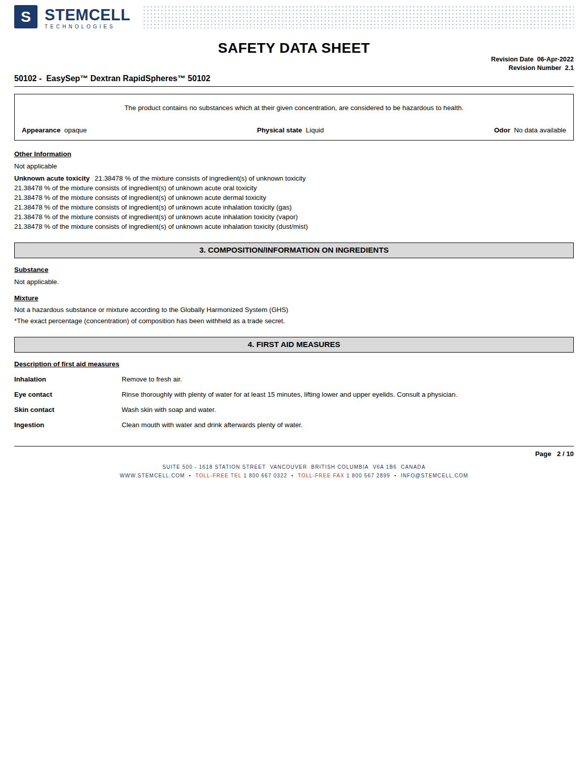S
STEMCELL
TECHNOLOGIES
SAFETY DATA SHEET
Revision Date 06-Apr-2022
Revision Number 2.1
50102 - EasySep™ Dextran RapidSpheres™ 50102
The product contains no substances which at their given concentration, are considered to be hazardous to health.
Appearance opaque
Physical state Liquid
Odor No data available
Other Information
Not applicable
Unknown acute toxicity 21.38478 % of the mixture consists of ingredient(s) of unknown toxicity
21.38478 % of the mixture consists of ingredient(s) of unknown acute oral toxicity
21.38478 % of the mixture consists of ingredient(s) of unknown acute dermal toxicity
21.38478 % of the mixture consists of ingredient(s) of unknown acute inhalation toxicity (gas)
21.38478 % of the mixture consists of ingredient(s) of unknown acute inhalation toxicity (vapor)
21.38478 % of the mixture consists of ingredient(s) of unknown acute inhalation toxicity (dust/mist)
3. COMPOSITION/INFORMATION ON INGREDIENTS
Substance
Not applicable.
Mixture
Not a hazardous substance or mixture according to the Globally Harmonized System (GHS)
*The exact percentage (concentration) of composition has been withheld as a trade secret.
4. FIRST AID MEASURES
Description of first aid measures
| Inhalation | Remove to fresh air. |
| Eye contact | Rinse thoroughly with plenty of water for at least 15 minutes, lifting lower and upper eyelids. Consult a physician. |
| Skin contact | Wash skin with soap and water. |
| Ingestion | Clean mouth with water and drink afterwards plenty of water. |
Page 2 / 10
SUITE 500 - 1618 STATION STREET VANCOUVER BRITISH COLUMBIA V6A 1B6 CANADA
WWW.STEMCELL.COM • TOLL-FREE TEL 1 800 667 0322 • TOLL-FREE FAX 1 800 567 2899 • INFO@STEMCELL.COM